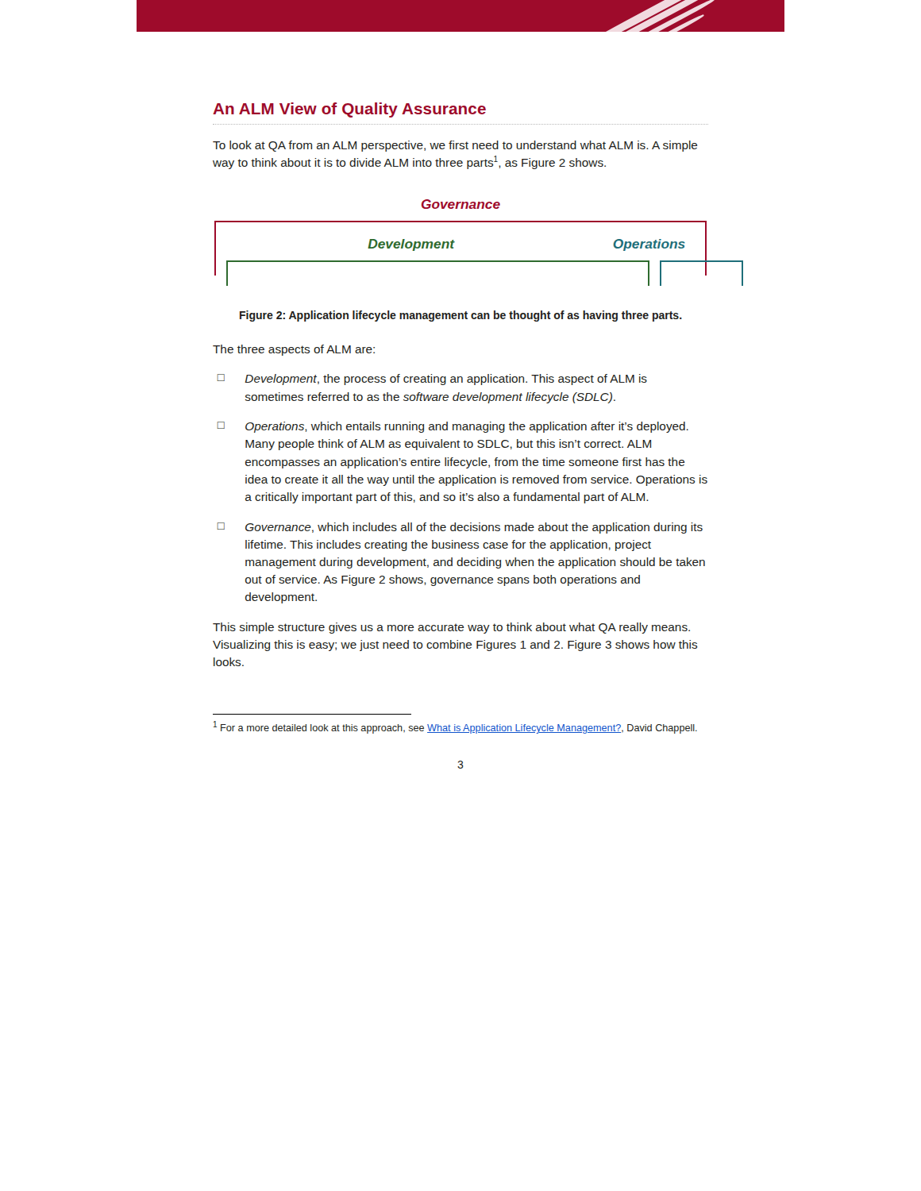An ALM View of Quality Assurance
To look at QA from an ALM perspective, we first need to understand what ALM is. A simple way to think about it is to divide ALM into three parts1, as Figure 2 shows.
Governance
Development
Operations
Figure 2: Application lifecycle management can be thought of as having three parts.
The three aspects of ALM are:
Development, the process of creating an application. This aspect of ALM is sometimes referred to as the software development lifecycle (SDLC).
Operations, which entails running and managing the application after it’s deployed. Many people think of ALM as equivalent to SDLC, but this isn’t correct. ALM encompasses an application’s entire lifecycle, from the time someone first has the idea to create it all the way until the application is removed from service. Operations is a critically important part of this, and so it’s also a fundamental part of ALM.
Governance, which includes all of the decisions made about the application during its lifetime. This includes creating the business case for the application, project management during development, and deciding when the application should be taken out of service. As Figure 2 shows, governance spans both operations and development.
This simple structure gives us a more accurate way to think about what QA really means. Visualizing this is easy; we just need to combine Figures 1 and 2. Figure 3 shows how this looks.
1 For a more detailed look at this approach, see What is Application Lifecycle Management?, David Chappell.
3